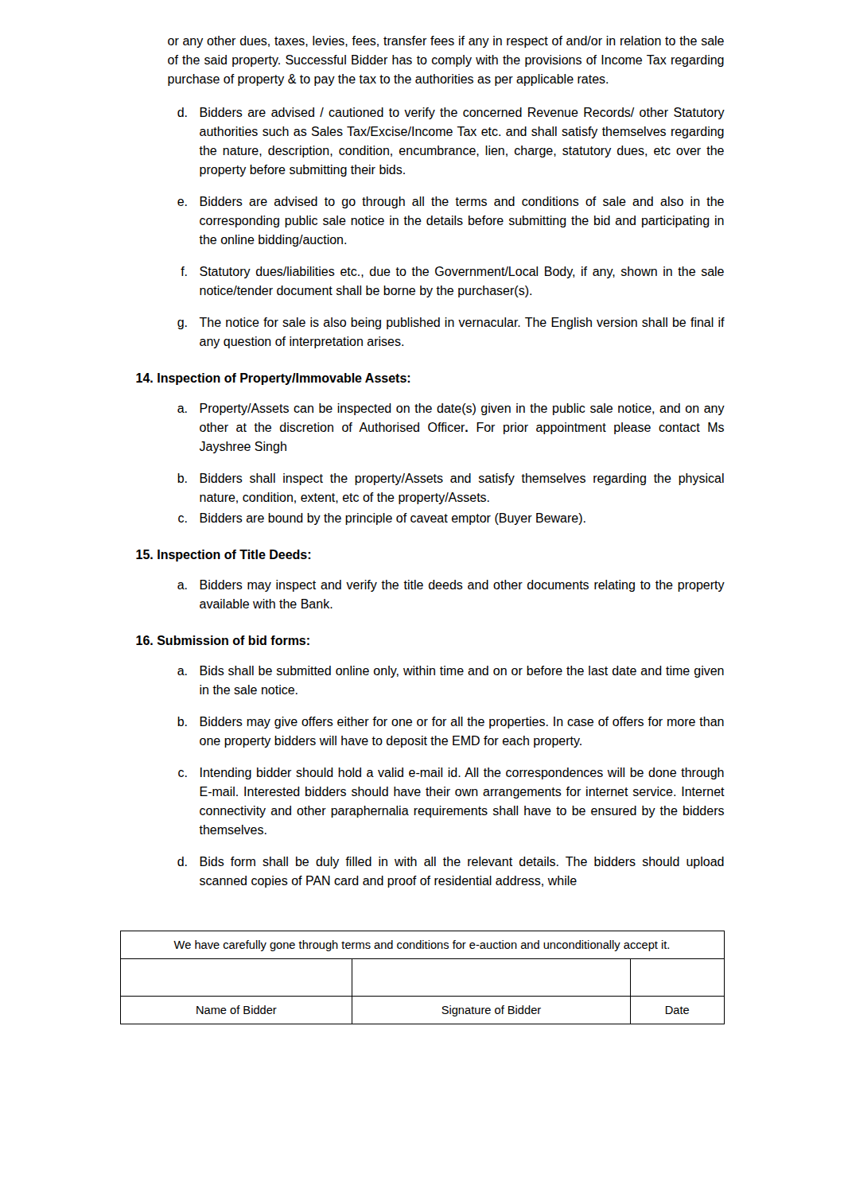or any other dues, taxes, levies, fees, transfer fees if any in respect of and/or in relation to the sale of the said property. Successful Bidder has to comply with the provisions of Income Tax regarding purchase of property & to pay the tax to the authorities as per applicable rates.
Bidders are advised / cautioned to verify the concerned Revenue Records/ other Statutory authorities such as Sales Tax/Excise/Income Tax etc. and shall satisfy themselves regarding the nature, description, condition, encumbrance, lien, charge, statutory dues, etc over the property before submitting their bids.
Bidders are advised to go through all the terms and conditions of sale and also in the corresponding public sale notice in the details before submitting the bid and participating in the online bidding/auction.
Statutory dues/liabilities etc., due to the Government/Local Body, if any, shown in the sale notice/tender document shall be borne by the purchaser(s).
The notice for sale is also being published in vernacular. The English version shall be final if any question of interpretation arises.
14. Inspection of Property/Immovable Assets:
Property/Assets can be inspected on the date(s) given in the public sale notice, and on any other at the discretion of Authorised Officer. For prior appointment please contact Ms Jayshree Singh
Bidders shall inspect the property/Assets and satisfy themselves regarding the physical nature, condition, extent, etc of the property/Assets.
Bidders are bound by the principle of caveat emptor (Buyer Beware).
15. Inspection of Title Deeds:
Bidders may inspect and verify the title deeds and other documents relating to the property available with the Bank.
16. Submission of bid forms:
Bids shall be submitted online only, within time and on or before the last date and time given in the sale notice.
Bidders may give offers either for one or for all the properties. In case of offers for more than one property bidders will have to deposit the EMD for each property.
Intending bidder should hold a valid e-mail id. All the correspondences will be done through E-mail. Interested bidders should have their own arrangements for internet service. Internet connectivity and other paraphernalia requirements shall have to be ensured by the bidders themselves.
Bids form shall be duly filled in with all the relevant details. The bidders should upload scanned copies of PAN card and proof of residential address, while
| We have carefully gone through terms and conditions for e-auction and unconditionally accept it. |
| Name of Bidder | Signature of Bidder | Date |